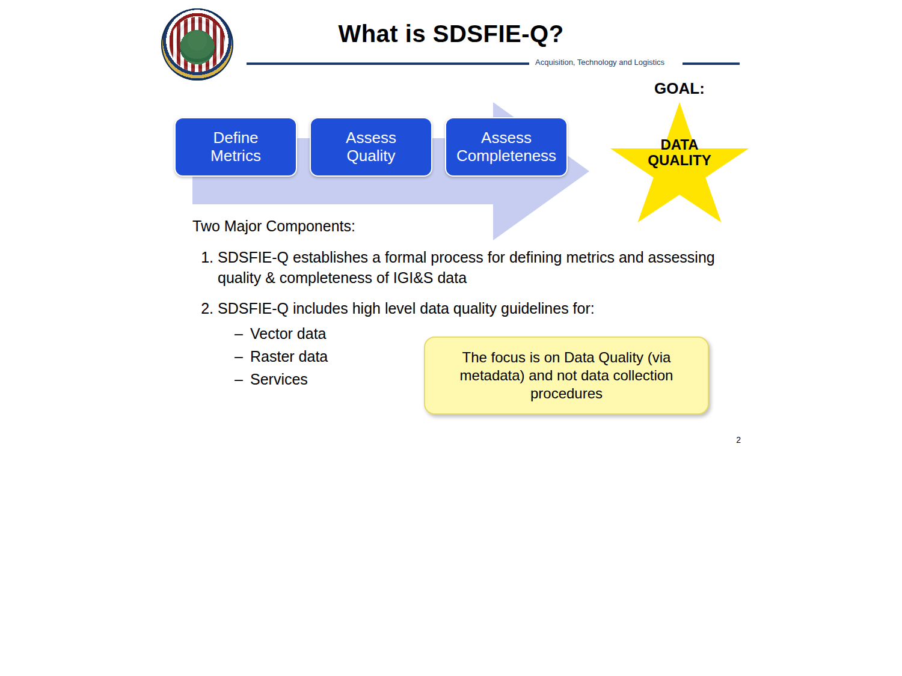What is SDSFIE-Q?
Acquisition, Technology and Logistics
Define Metrics
Assess Quality
Assess Completeness
GOAL:
DATA
QUALITY
Two Major Components:
SDSFIE-Q establishes a formal process for defining metrics and assessing quality & completeness of IGI&S data
SDSFIE-Q includes high level data quality guidelines for:
Vector data
Raster data
Services
The focus is on Data Quality (via metadata) and not data collection procedures
2